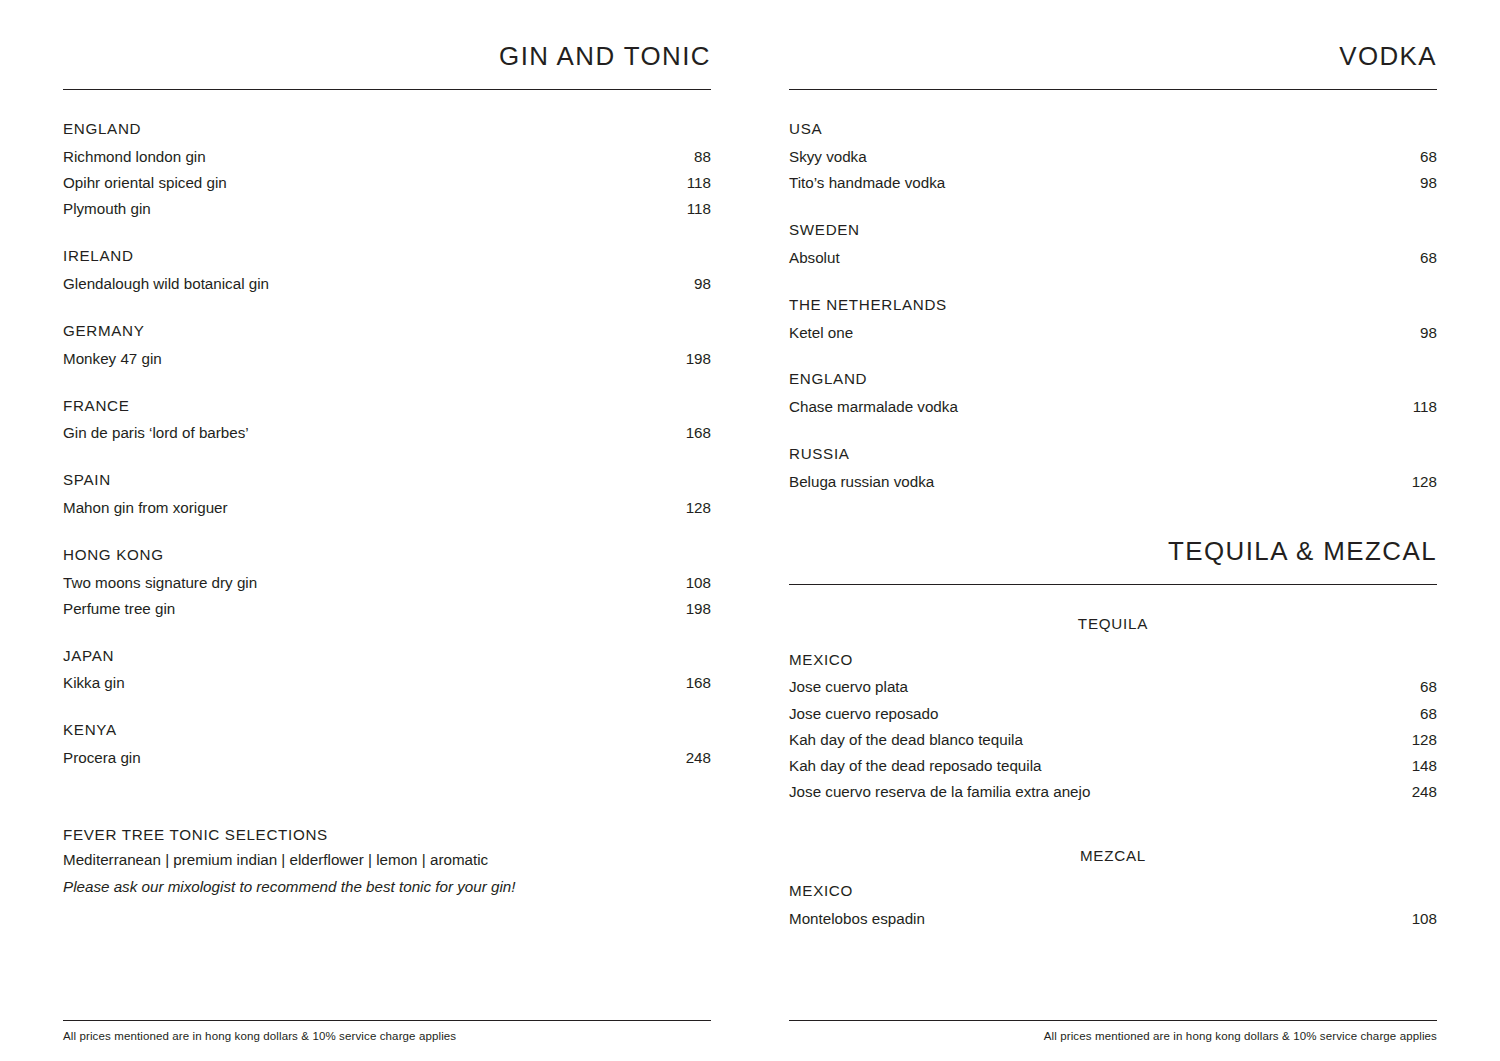Gin and Tonic
England
Richmond london gin 88
Opihr oriental spiced gin 118
Plymouth gin 118
Ireland
Glendalough wild botanical gin 98
Germany
Monkey 47 gin 198
France
Gin de paris ‘lord of barbes’168
Spain
Mahon gin from xoriguer 128
Hong Kong
Two moons signature dry gin 108
Perfume tree gin 198
Japan
Kikka gin 168
Kenya
Procera gin 248
Fever Tree Tonic Selections
Mediterranean | premium indian | elderflower | lemon | aromatic
Please ask our mixologist to recommend the best tonic for your gin!
All prices mentioned are in hong kong dollars & 10% service charge applies
Vodka
USA
Skyy vodka 68
Tito’s handmade vodka 98
Sweden
Absolut 68
The Netherlands
Ketel one 98
England
Chase marmalade vodka 118
Russia
Beluga russian vodka 128
Tequila & Mezcal
Tequila
Mexico
Jose cuervo plata 68
Jose cuervo reposado 68
Kah day of the dead blanco tequila 128
Kah day of the dead reposado tequila 148
Jose cuervo reserva de la familia extra anejo 248
Mezcal
Mexico
Montelobos espadin 108
All prices mentioned are in hong kong dollars & 10% service charge applies